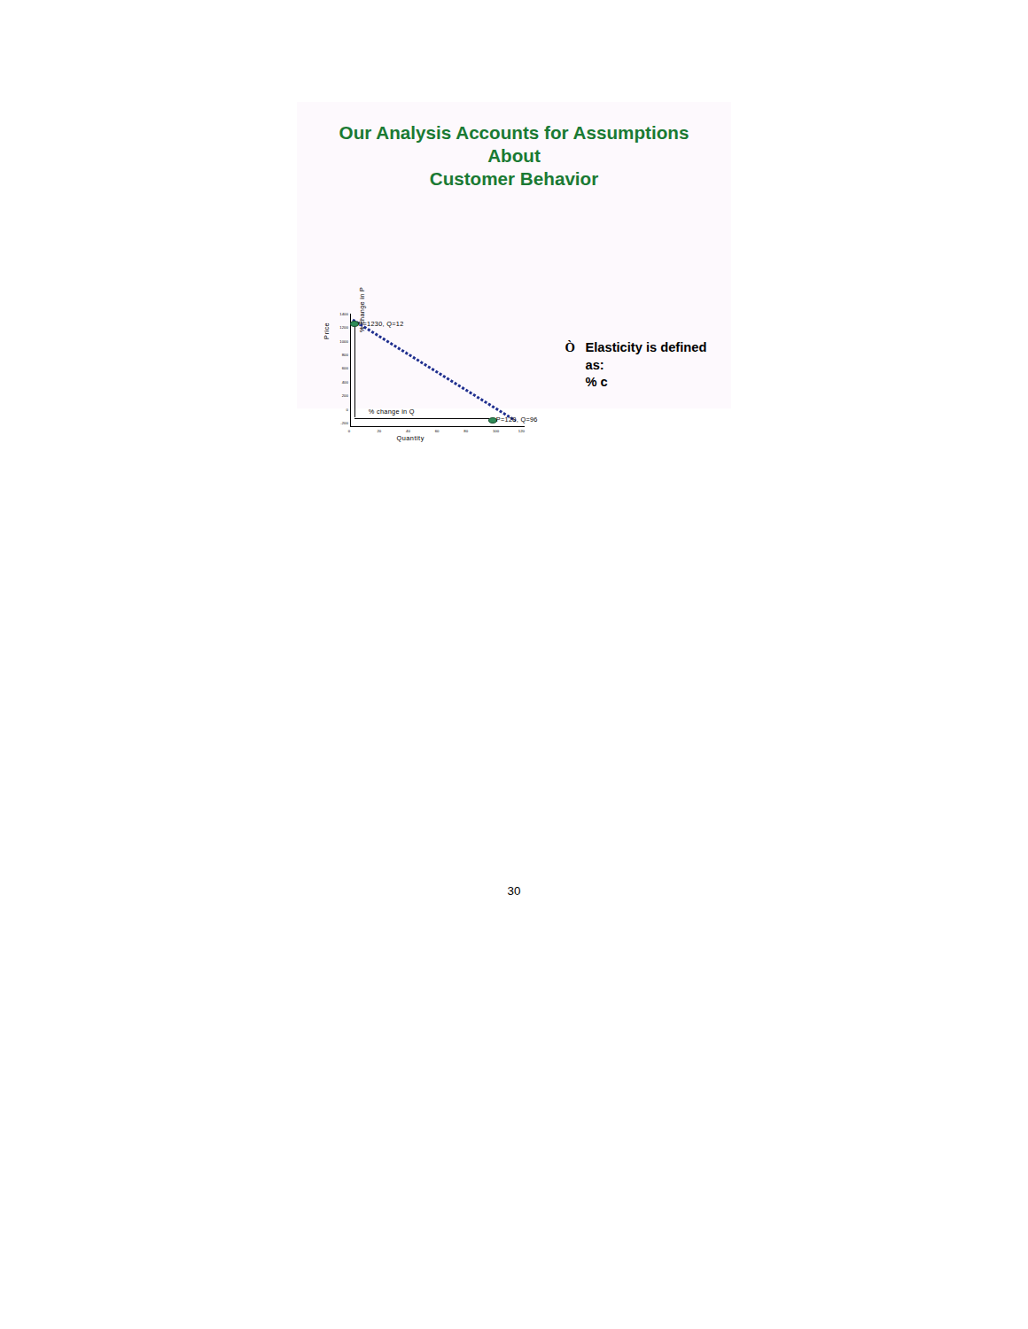Our Analysis Accounts for Assumptions About
Customer Behavior
1400
1200
1000
800
600
400
200
0
-200
0
20
40
60
80
100
120
Price
Quantity
P=1230, Q=12
P=128, Q=96
% change in P
% change in Q
Ò Elasticity is defined as:
% c
30